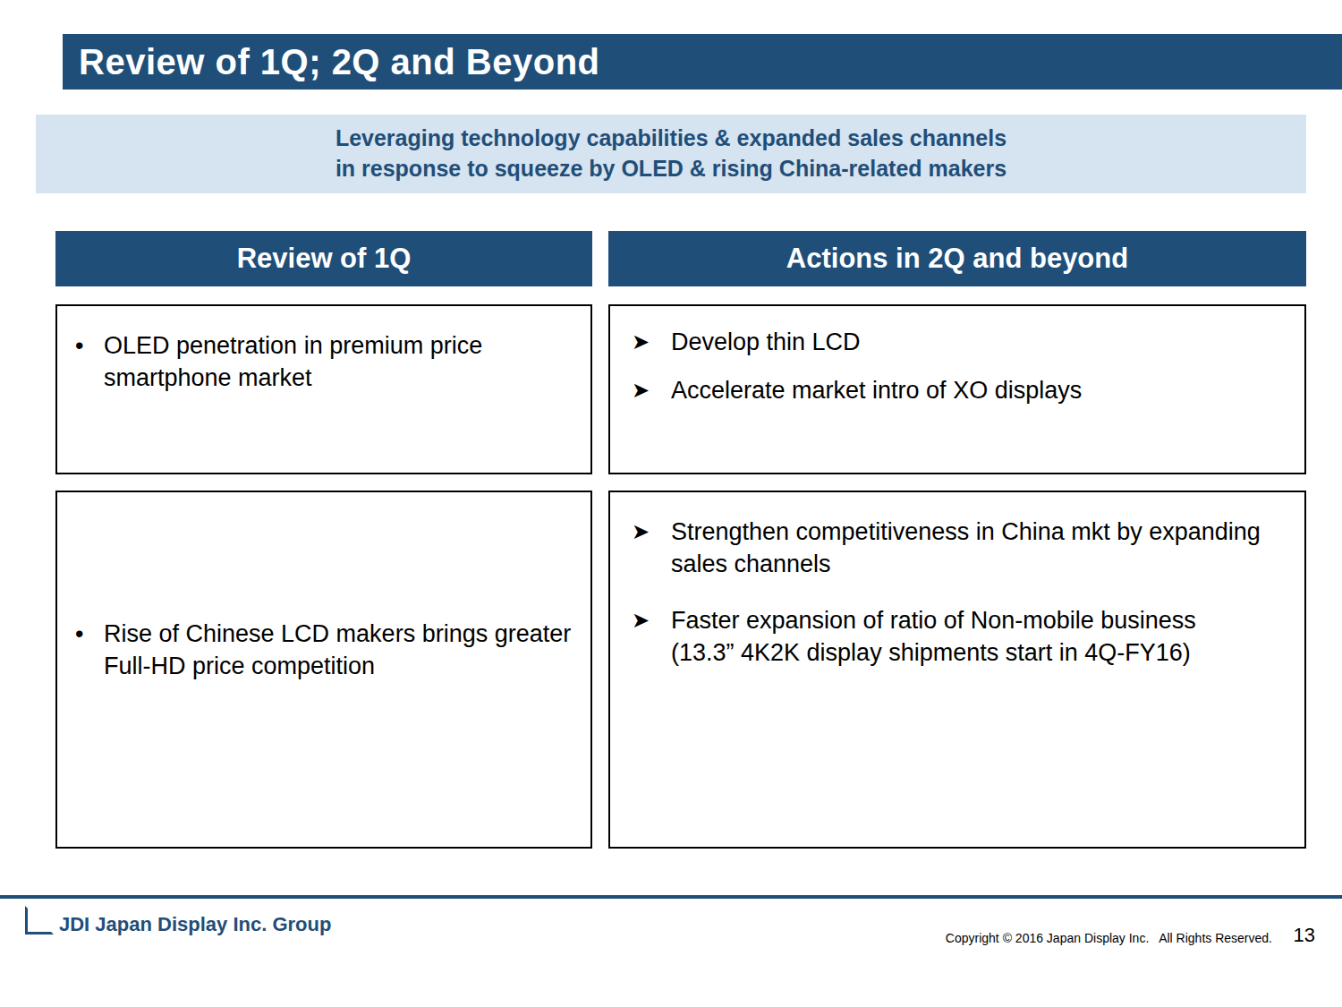Review of 1Q; 2Q and Beyond
Leveraging technology capabilities & expanded sales channels
in response to squeeze by OLED & rising China-related makers
Review of 1Q
Actions in 2Q and beyond
•OLED penetration in premium price smartphone market
•Rise of Chinese LCD makers brings greater Full-HD price competition
➤Develop thin LCD
➤Accelerate market intro of XO displays
➤Strengthen competitiveness in China mkt by expanding sales channels
➤Faster expansion of ratio of Non-mobile business
(13.3” 4K2K display shipments start in 4Q-FY16)
JDI Japan Display Inc. Group
Copyright © 2016 Japan Display Inc. All Rights Reserved.
13